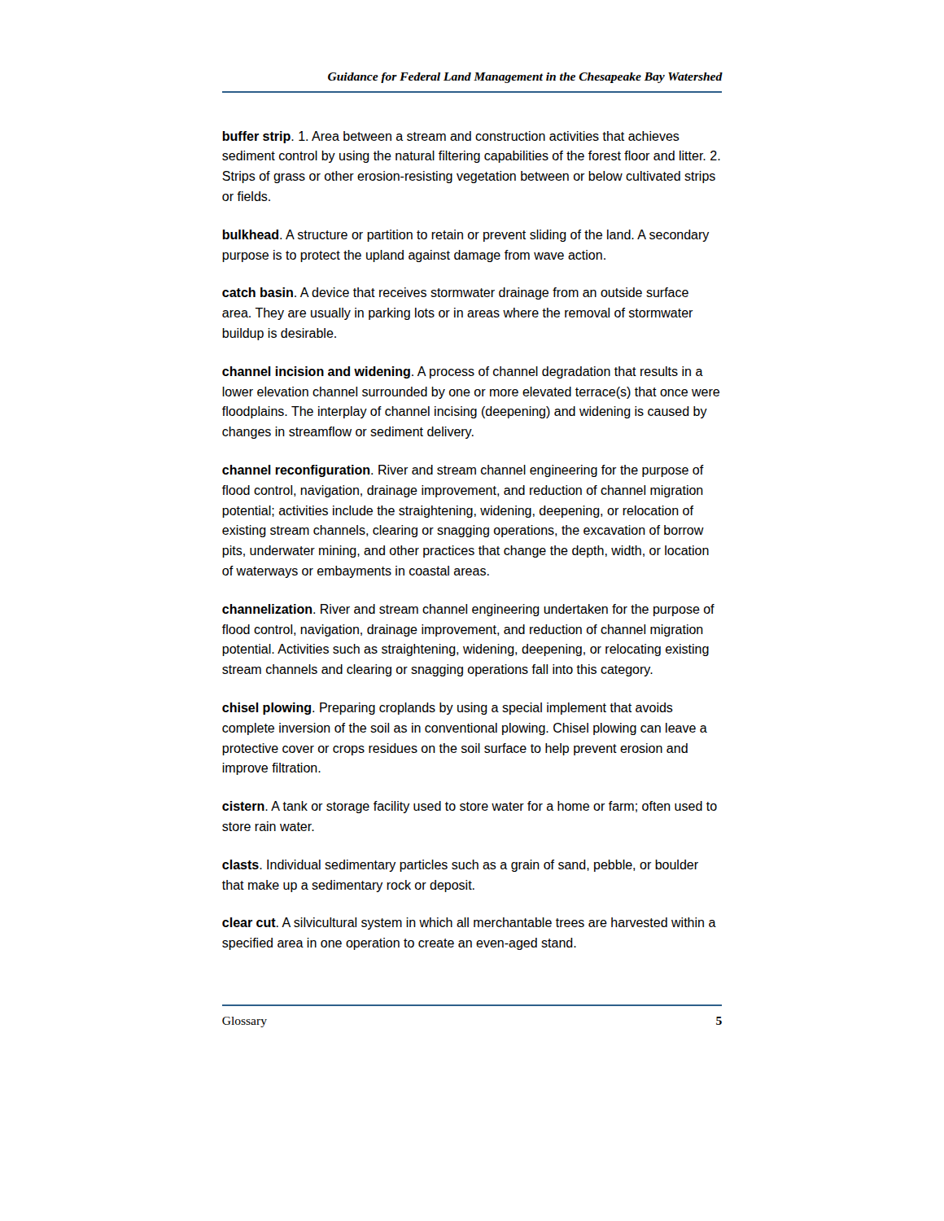Guidance for Federal Land Management in the Chesapeake Bay Watershed
buffer strip
. 1. Area between a stream and construction activities that achieves sediment control by using the natural filtering capabilities of the forest floor and litter. 2. Strips of grass or other erosion-resisting vegetation between or below cultivated strips or fields.
bulkhead
. A structure or partition to retain or prevent sliding of the land. A secondary purpose is to protect the upland against damage from wave action.
catch basin
. A device that receives stormwater drainage from an outside surface area. They are usually in parking lots or in areas where the removal of stormwater buildup is desirable.
channel incision and widening
. A process of channel degradation that results in a lower elevation channel surrounded by one or more elevated terrace(s) that once were floodplains. The interplay of channel incising (deepening) and widening is caused by changes in streamflow or sediment delivery.
channel reconfiguration
. River and stream channel engineering for the purpose of flood control, navigation, drainage improvement, and reduction of channel migration potential; activities include the straightening, widening, deepening, or relocation of existing stream channels, clearing or snagging operations, the excavation of borrow pits, underwater mining, and other practices that change the depth, width, or location of waterways or embayments in coastal areas.
channelization
. River and stream channel engineering undertaken for the purpose of flood control, navigation, drainage improvement, and reduction of channel migration potential. Activities such as straightening, widening, deepening, or relocating existing stream channels and clearing or snagging operations fall into this category.
chisel plowing
. Preparing croplands by using a special implement that avoids complete inversion of the soil as in conventional plowing. Chisel plowing can leave a protective cover or crops residues on the soil surface to help prevent erosion and improve filtration.
cistern
. A tank or storage facility used to store water for a home or farm; often used to store rain water.
clasts
. Individual sedimentary particles such as a grain of sand, pebble, or boulder that make up a sedimentary rock or deposit.
clear cut
. A silvicultural system in which all merchantable trees are harvested within a specified area in one operation to create an even-aged stand.
Glossary 5